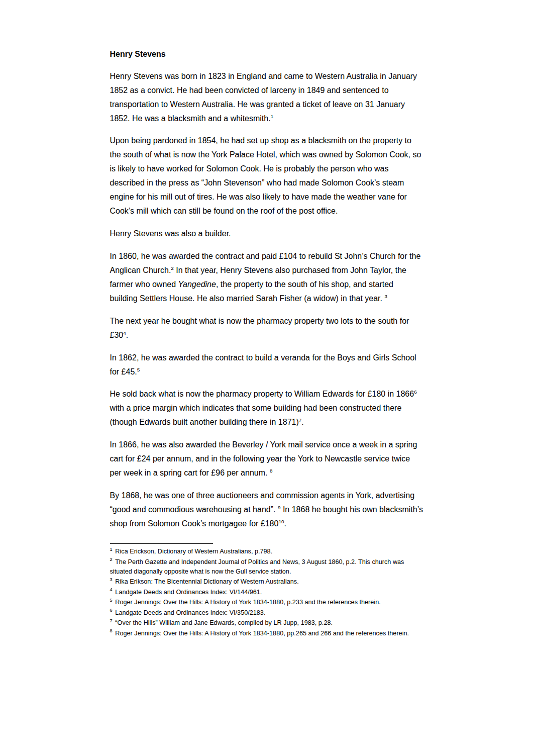Henry Stevens
Henry Stevens was born in 1823 in England and came to Western Australia in January 1852 as a convict. He had been convicted of larceny in 1849 and sentenced to transportation to Western Australia. He was granted a ticket of leave on 31 January 1852. He was a blacksmith and a whitesmith.1
Upon being pardoned in 1854, he had set up shop as a blacksmith on the property to the south of what is now the York Palace Hotel, which was owned by Solomon Cook, so is likely to have worked for Solomon Cook. He is probably the person who was described in the press as “John Stevenson” who had made Solomon Cook’s steam engine for his mill out of tires. He was also likely to have made the weather vane for Cook’s mill which can still be found on the roof of the post office.
Henry Stevens was also a builder.
In 1860, he was awarded the contract and paid £104 to rebuild St John’s Church for the Anglican Church.2 In that year, Henry Stevens also purchased from John Taylor, the farmer who owned Yangedine, the property to the south of his shop, and started building Settlers House. He also married Sarah Fisher (a widow) in that year. 3
The next year he bought what is now the pharmacy property two lots to the south for £304.
In 1862, he was awarded the contract to build a veranda for the Boys and Girls School for £45.5
He sold back what is now the pharmacy property to William Edwards for £180 in 18666 with a price margin which indicates that some building had been constructed there (though Edwards built another building there in 1871)7.
In 1866, he was also awarded the Beverley / York mail service once a week in a spring cart for £24 per annum, and in the following year the York to Newcastle service twice per week in a spring cart for £96 per annum. 8
By 1868, he was one of three auctioneers and commission agents in York, advertising “good and commodious warehousing at hand”. 9 In 1868 he bought his own blacksmith’s shop from Solomon Cook’s mortgagee for £18010.
1 Rica Erickson, Dictionary of Western Australians, p.798.
2 The Perth Gazette and Independent Journal of Politics and News, 3 August 1860, p.2. This church was situated diagonally opposite what is now the Gull service station.
3 Rika Erikson: The Bicentennial Dictionary of Western Australians.
4 Landgate Deeds and Ordinances Index: VI/144/961.
5 Roger Jennings: Over the Hills: A History of York 1834-1880, p.233 and the references therein.
6 Landgate Deeds and Ordinances Index: VI/350/2183.
7 “Over the Hills” William and Jane Edwards, compiled by LR Jupp, 1983, p.28.
8 Roger Jennings: Over the Hills: A History of York 1834-1880, pp.265 and 266 and the references therein.